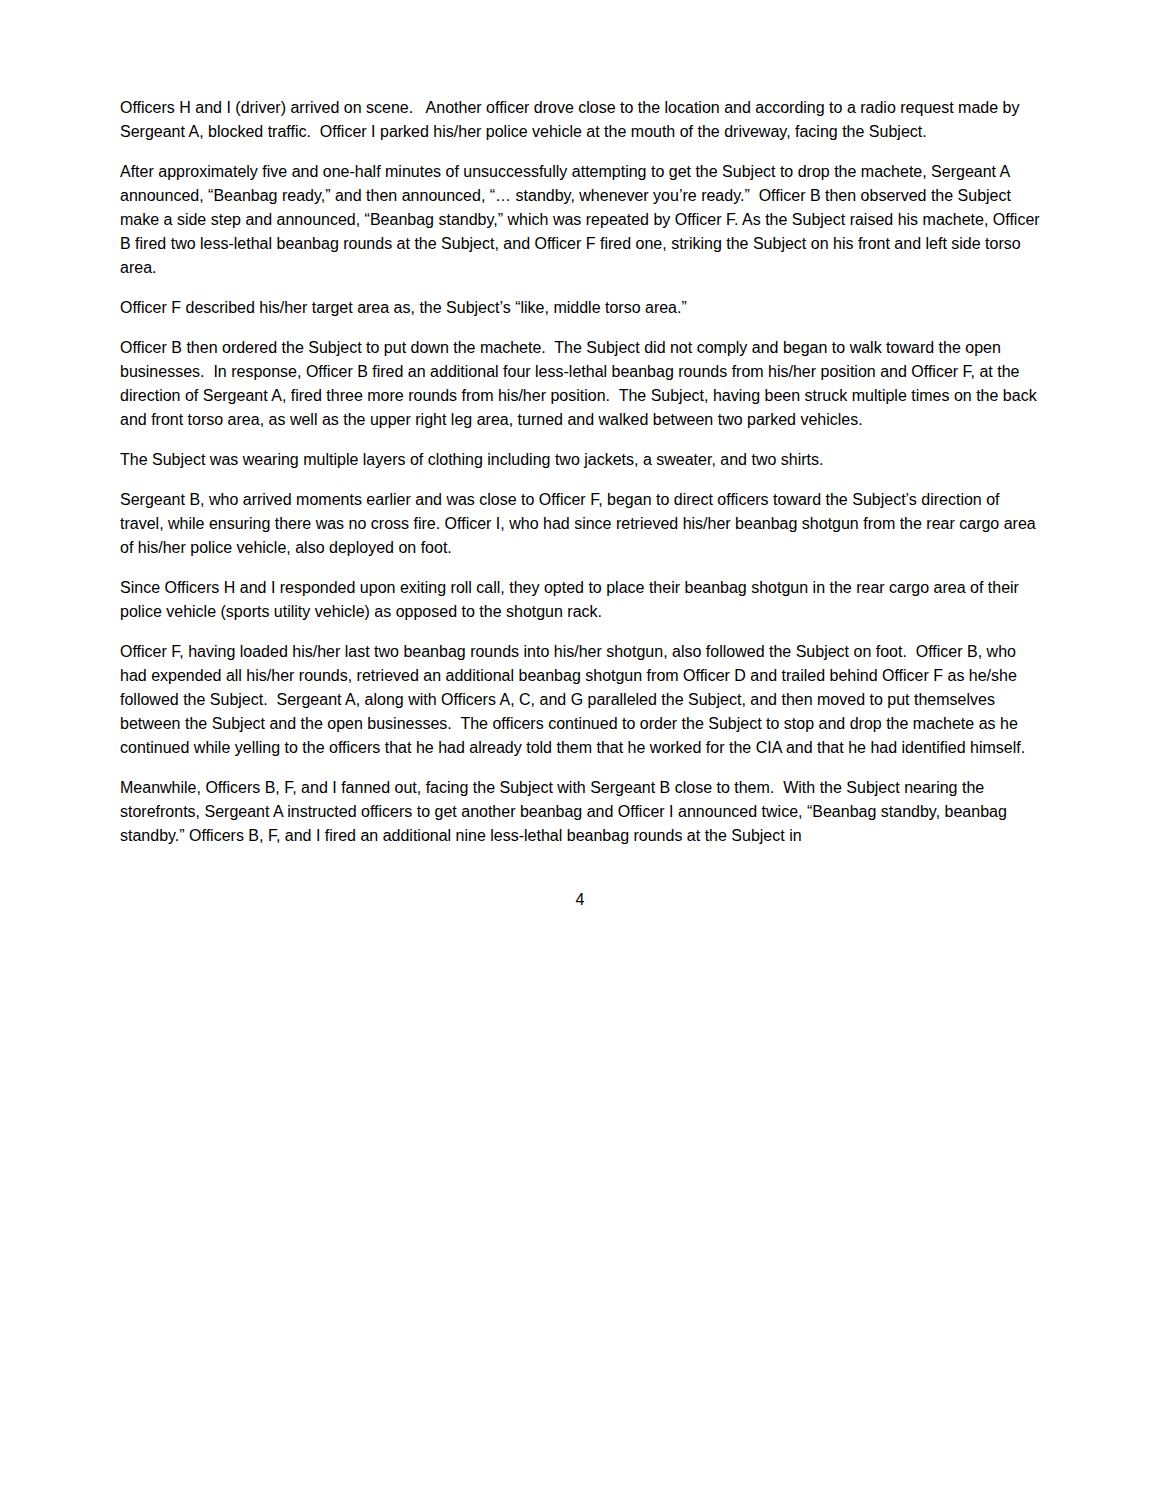Officers H and I (driver) arrived on scene. Another officer drove close to the location and according to a radio request made by Sergeant A, blocked traffic. Officer I parked his/her police vehicle at the mouth of the driveway, facing the Subject.
After approximately five and one-half minutes of unsuccessfully attempting to get the Subject to drop the machete, Sergeant A announced, “Beanbag ready,” and then announced, “… standby, whenever you’re ready.” Officer B then observed the Subject make a side step and announced, “Beanbag standby,” which was repeated by Officer F. As the Subject raised his machete, Officer B fired two less-lethal beanbag rounds at the Subject, and Officer F fired one, striking the Subject on his front and left side torso area.
Officer F described his/her target area as, the Subject’s “like, middle torso area.”
Officer B then ordered the Subject to put down the machete. The Subject did not comply and began to walk toward the open businesses. In response, Officer B fired an additional four less-lethal beanbag rounds from his/her position and Officer F, at the direction of Sergeant A, fired three more rounds from his/her position. The Subject, having been struck multiple times on the back and front torso area, as well as the upper right leg area, turned and walked between two parked vehicles.
The Subject was wearing multiple layers of clothing including two jackets, a sweater, and two shirts.
Sergeant B, who arrived moments earlier and was close to Officer F, began to direct officers toward the Subject’s direction of travel, while ensuring there was no cross fire. Officer I, who had since retrieved his/her beanbag shotgun from the rear cargo area of his/her police vehicle, also deployed on foot.
Since Officers H and I responded upon exiting roll call, they opted to place their beanbag shotgun in the rear cargo area of their police vehicle (sports utility vehicle) as opposed to the shotgun rack.
Officer F, having loaded his/her last two beanbag rounds into his/her shotgun, also followed the Subject on foot. Officer B, who had expended all his/her rounds, retrieved an additional beanbag shotgun from Officer D and trailed behind Officer F as he/she followed the Subject. Sergeant A, along with Officers A, C, and G paralleled the Subject, and then moved to put themselves between the Subject and the open businesses. The officers continued to order the Subject to stop and drop the machete as he continued while yelling to the officers that he had already told them that he worked for the CIA and that he had identified himself.
Meanwhile, Officers B, F, and I fanned out, facing the Subject with Sergeant B close to them. With the Subject nearing the storefronts, Sergeant A instructed officers to get another beanbag and Officer I announced twice, “Beanbag standby, beanbag standby.” Officers B, F, and I fired an additional nine less-lethal beanbag rounds at the Subject in
4